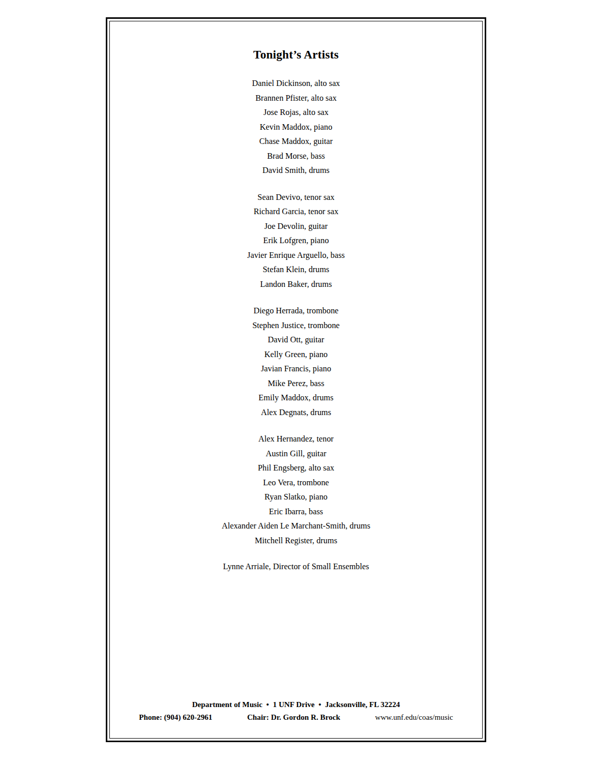Tonight’s Artists
Daniel Dickinson, alto sax
Brannen Pfister, alto sax
Jose Rojas, alto sax
Kevin Maddox, piano
Chase Maddox, guitar
Brad Morse, bass
David Smith, drums
Sean Devivo, tenor sax
Richard Garcia, tenor sax
Joe Devolin, guitar
Erik Lofgren, piano
Javier Enrique Arguello, bass
Stefan Klein, drums
Landon Baker, drums
Diego Herrada, trombone
Stephen Justice, trombone
David Ott, guitar
Kelly Green, piano
Javian Francis, piano
Mike Perez, bass
Emily Maddox, drums
Alex Degnats, drums
Alex Hernandez, tenor
Austin Gill, guitar
Phil Engsberg, alto sax
Leo Vera, trombone
Ryan Slatko, piano
Eric Ibarra, bass
Alexander Aiden Le Marchant-Smith, drums
Mitchell Register, drums
Lynne Arriale, Director of Small Ensembles
Department of Music • 1 UNF Drive • Jacksonville, FL 32224
Phone: (904) 620-2961 Chair: Dr. Gordon R. Brock www.unf.edu/coas/music